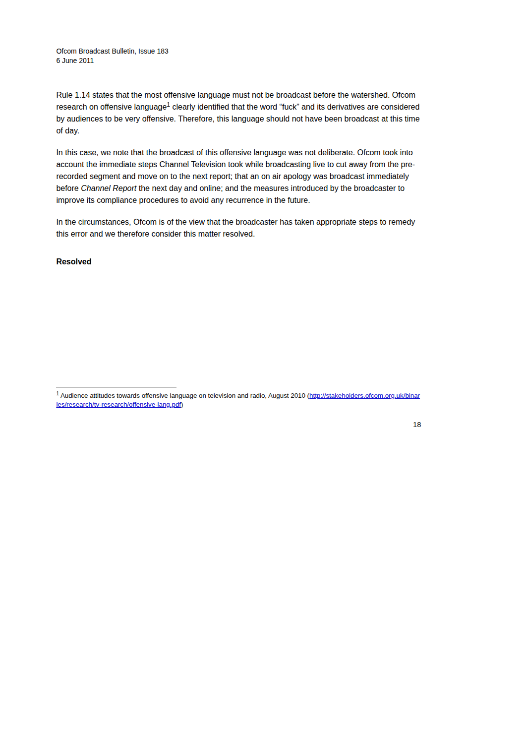Ofcom Broadcast Bulletin, Issue 183
6 June 2011
Rule 1.14 states that the most offensive language must not be broadcast before the watershed. Ofcom research on offensive language1 clearly identified that the word “fuck” and its derivatives are considered by audiences to be very offensive. Therefore, this language should not have been broadcast at this time of day.
In this case, we note that the broadcast of this offensive language was not deliberate. Ofcom took into account the immediate steps Channel Television took while broadcasting live to cut away from the pre-recorded segment and move on to the next report; that an on air apology was broadcast immediately before Channel Report the next day and online; and the measures introduced by the broadcaster to improve its compliance procedures to avoid any recurrence in the future.
In the circumstances, Ofcom is of the view that the broadcaster has taken appropriate steps to remedy this error and we therefore consider this matter resolved.
Resolved
1 Audience attitudes towards offensive language on television and radio, August 2010 (http://stakeholders.ofcom.org.uk/binaries/research/tv-research/offensive-lang.pdf)
18